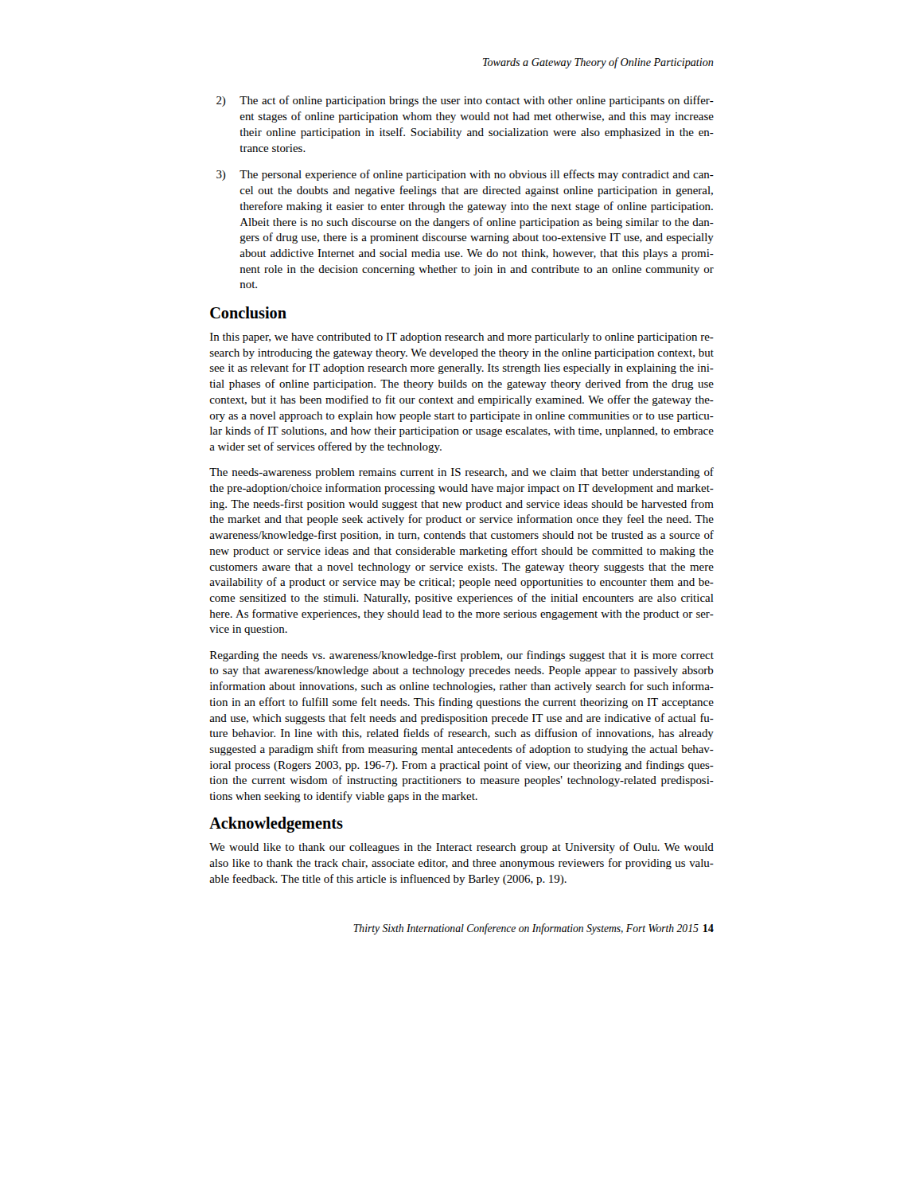Towards a Gateway Theory of Online Participation
2) The act of online participation brings the user into contact with other online participants on different stages of online participation whom they would not had met otherwise, and this may increase their online participation in itself. Sociability and socialization were also emphasized in the entrance stories.
3) The personal experience of online participation with no obvious ill effects may contradict and cancel out the doubts and negative feelings that are directed against online participation in general, therefore making it easier to enter through the gateway into the next stage of online participation. Albeit there is no such discourse on the dangers of online participation as being similar to the dangers of drug use, there is a prominent discourse warning about too-extensive IT use, and especially about addictive Internet and social media use. We do not think, however, that this plays a prominent role in the decision concerning whether to join in and contribute to an online community or not.
Conclusion
In this paper, we have contributed to IT adoption research and more particularly to online participation research by introducing the gateway theory. We developed the theory in the online participation context, but see it as relevant for IT adoption research more generally. Its strength lies especially in explaining the initial phases of online participation. The theory builds on the gateway theory derived from the drug use context, but it has been modified to fit our context and empirically examined. We offer the gateway theory as a novel approach to explain how people start to participate in online communities or to use particular kinds of IT solutions, and how their participation or usage escalates, with time, unplanned, to embrace a wider set of services offered by the technology.
The needs-awareness problem remains current in IS research, and we claim that better understanding of the pre-adoption/choice information processing would have major impact on IT development and marketing. The needs-first position would suggest that new product and service ideas should be harvested from the market and that people seek actively for product or service information once they feel the need. The awareness/knowledge-first position, in turn, contends that customers should not be trusted as a source of new product or service ideas and that considerable marketing effort should be committed to making the customers aware that a novel technology or service exists. The gateway theory suggests that the mere availability of a product or service may be critical; people need opportunities to encounter them and become sensitized to the stimuli. Naturally, positive experiences of the initial encounters are also critical here. As formative experiences, they should lead to the more serious engagement with the product or service in question.
Regarding the needs vs. awareness/knowledge-first problem, our findings suggest that it is more correct to say that awareness/knowledge about a technology precedes needs. People appear to passively absorb information about innovations, such as online technologies, rather than actively search for such information in an effort to fulfill some felt needs. This finding questions the current theorizing on IT acceptance and use, which suggests that felt needs and predisposition precede IT use and are indicative of actual future behavior. In line with this, related fields of research, such as diffusion of innovations, has already suggested a paradigm shift from measuring mental antecedents of adoption to studying the actual behavioral process (Rogers 2003, pp. 196-7). From a practical point of view, our theorizing and findings question the current wisdom of instructing practitioners to measure peoples' technology-related predispositions when seeking to identify viable gaps in the market.
Acknowledgements
We would like to thank our colleagues in the Interact research group at University of Oulu. We would also like to thank the track chair, associate editor, and three anonymous reviewers for providing us valuable feedback. The title of this article is influenced by Barley (2006, p. 19).
Thirty Sixth International Conference on Information Systems, Fort Worth 201514